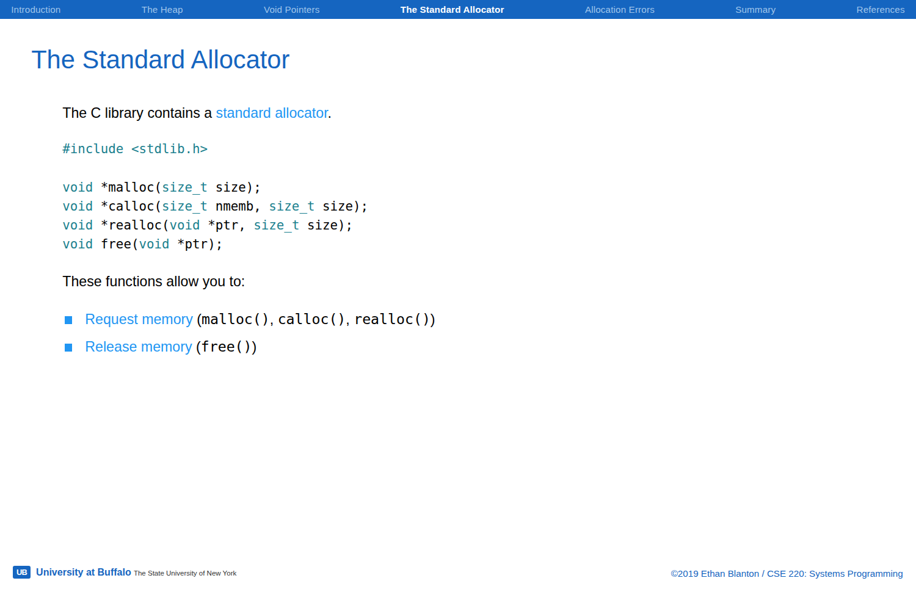Introduction
The Heap
Void Pointers
The Standard Allocator
Allocation Errors
Summary
References
The Standard Allocator
The C library contains a standard allocator.
#include <stdlib.h>

void *malloc(size_t size);
void *calloc(size_t nmemb, size_t size);
void *realloc(void *ptr, size_t size);
void free(void *ptr);
These functions allow you to:
Request memory (malloc(), calloc(), realloc())
Release memory (free())
UB University at Buffalo The State University of New York
©2019 Ethan Blanton / CSE 220: Systems Programming